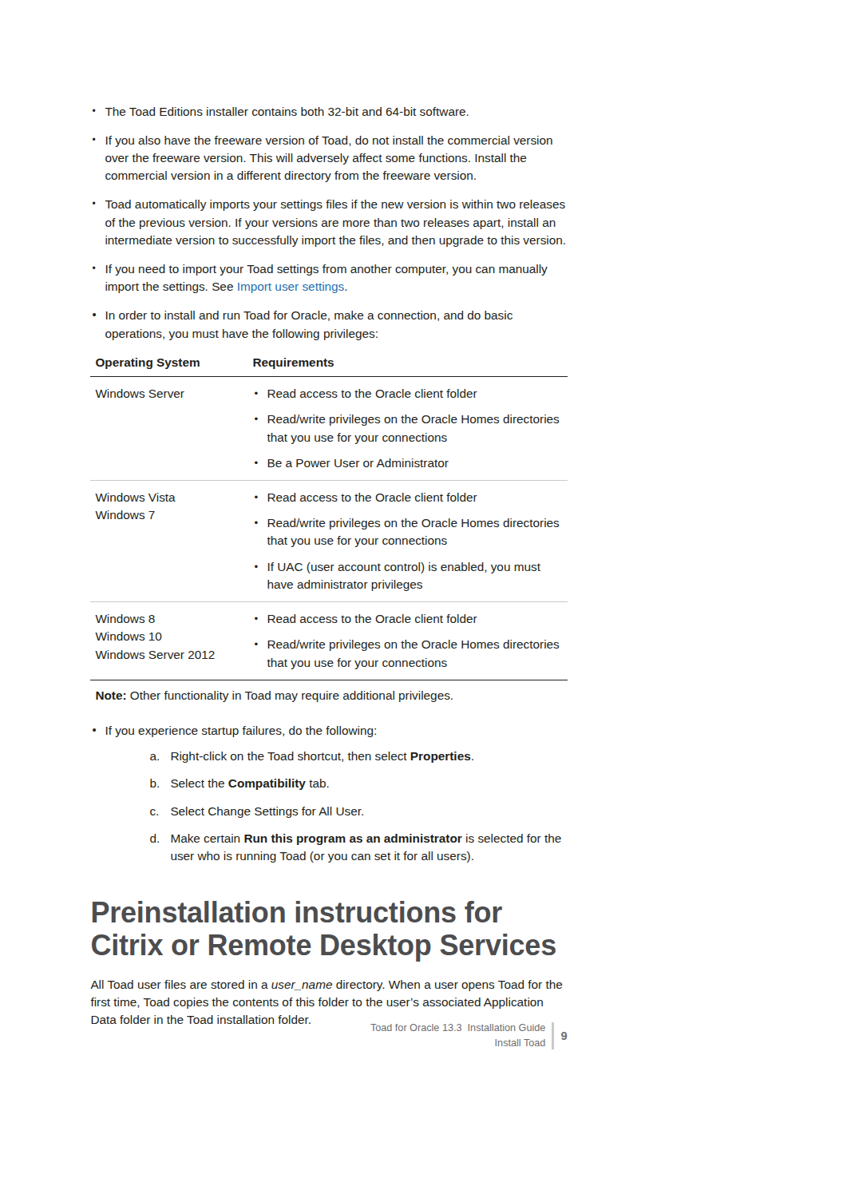The Toad Editions installer contains both 32-bit and 64-bit software.
If you also have the freeware version of Toad, do not install the commercial version over the freeware version. This will adversely affect some functions. Install the commercial version in a different directory from the freeware version.
Toad automatically imports your settings files if the new version is within two releases of the previous version. If your versions are more than two releases apart, install an intermediate version to successfully import the files, and then upgrade to this version.
If you need to import your Toad settings from another computer, you can manually import the settings. See Import user settings.
In order to install and run Toad for Oracle, make a connection, and do basic operations, you must have the following privileges:
| Operating System | Requirements |
| --- | --- |
| Windows Server | Read access to the Oracle client folder Read/write privileges on the Oracle Homes directories that you use for your connections Be a Power User or Administrator |
| Windows Vista Windows 7 | Read access to the Oracle client folder Read/write privileges on the Oracle Homes directories that you use for your connections If UAC (user account control) is enabled, you must have administrator privileges |
| Windows 8 Windows 10 Windows Server 2012 | Read access to the Oracle client folder Read/write privileges on the Oracle Homes directories that you use for your connections |
Note: Other functionality in Toad may require additional privileges.
If you experience startup failures, do the following:
Right-click on the Toad shortcut, then select Properties.
Select the Compatibility tab.
Select Change Settings for All User.
Make certain Run this program as an administrator is selected for the user who is running Toad (or you can set it for all users).
Preinstallation instructions for Citrix or Remote Desktop Services
All Toad user files are stored in a user_name directory. When a user opens Toad for the first time, Toad copies the contents of this folder to the user’s associated Application Data folder in the Toad installation folder.
Toad for Oracle 13.3 Installation Guide
Install Toad 9